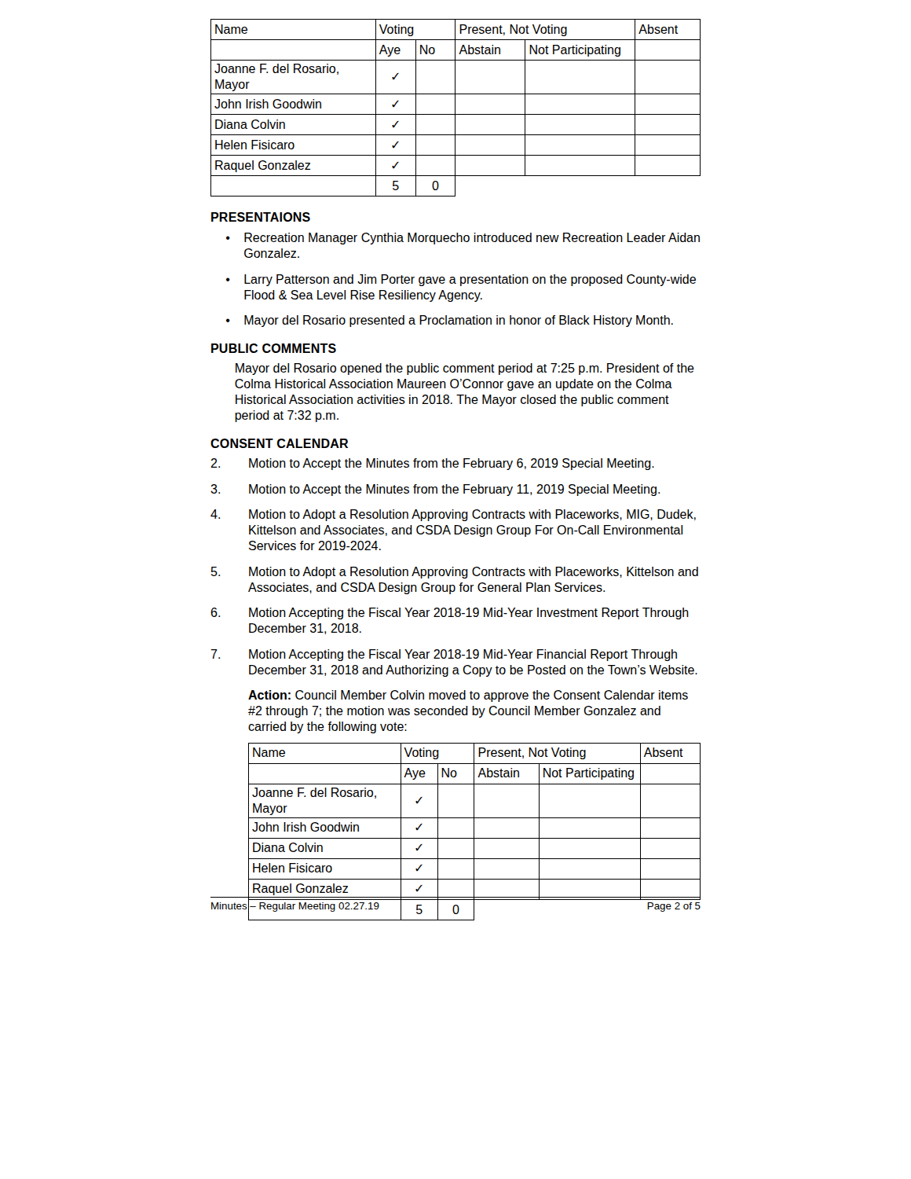| Name | Voting | Present, Not Voting | Absent |
| | Aye | No | Abstain | Not Participating | |
| Joanne F. del Rosario, Mayor | ✓ | | | | |
| John Irish Goodwin | ✓ | | | | |
| Diana Colvin | ✓ | | | | |
| Helen Fisicaro | ✓ | | | | |
| Raquel Gonzalez | ✓ | | | | |
| | 5 | 0 | | | |
PRESENTAIONS
Recreation Manager Cynthia Morquecho introduced new Recreation Leader Aidan Gonzalez.
Larry Patterson and Jim Porter gave a presentation on the proposed County-wide Flood & Sea Level Rise Resiliency Agency.
Mayor del Rosario presented a Proclamation in honor of Black History Month.
PUBLIC COMMENTS
Mayor del Rosario opened the public comment period at 7:25 p.m. President of the Colma Historical Association Maureen O’Connor gave an update on the Colma Historical Association activities in 2018. The Mayor closed the public comment period at 7:32 p.m.
CONSENT CALENDAR
2. Motion to Accept the Minutes from the February 6, 2019 Special Meeting.
3. Motion to Accept the Minutes from the February 11, 2019 Special Meeting.
4. Motion to Adopt a Resolution Approving Contracts with Placeworks, MIG, Dudek, Kittelson and Associates, and CSDA Design Group For On-Call Environmental Services for 2019-2024.
5. Motion to Adopt a Resolution Approving Contracts with Placeworks, Kittelson and Associates, and CSDA Design Group for General Plan Services.
6. Motion Accepting the Fiscal Year 2018-19 Mid-Year Investment Report Through December 31, 2018.
7. Motion Accepting the Fiscal Year 2018-19 Mid-Year Financial Report Through December 31, 2018 and Authorizing a Copy to be Posted on the Town’s Website.
Action: Council Member Colvin moved to approve the Consent Calendar items #2 through 7; the motion was seconded by Council Member Gonzalez and carried by the following vote:
| Name | Voting | Present, Not Voting | Absent |
| | Aye | No | Abstain | Not Participating | |
| Joanne F. del Rosario, Mayor | ✓ | | | | |
| John Irish Goodwin | ✓ | | | | |
| Diana Colvin | ✓ | | | | |
| Helen Fisicaro | ✓ | | | | |
| Raquel Gonzalez | ✓ | | | | |
| | 5 | 0 | | | |
Minutes – Regular Meeting 02.27.19 Page 2 of 5